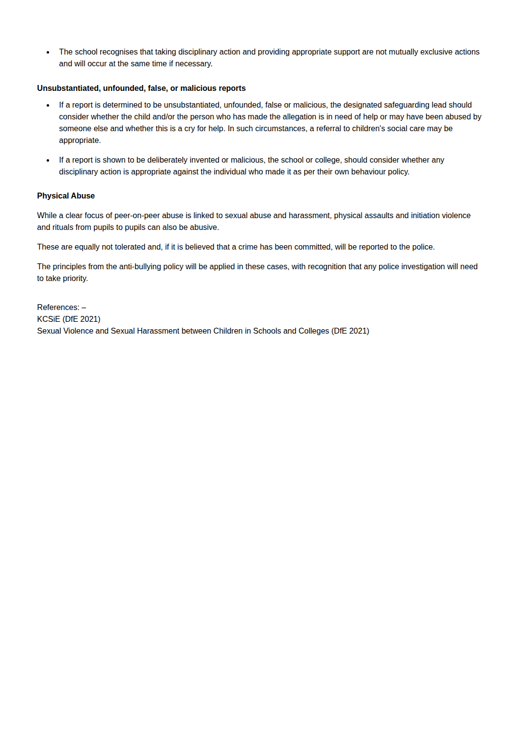The school recognises that taking disciplinary action and providing appropriate support are not mutually exclusive actions and will occur at the same time if necessary.
Unsubstantiated, unfounded, false, or malicious reports
If a report is determined to be unsubstantiated, unfounded, false or malicious, the designated safeguarding lead should consider whether the child and/or the person who has made the allegation is in need of help or may have been abused by someone else and whether this is a cry for help. In such circumstances, a referral to children's social care may be appropriate.
If a report is shown to be deliberately invented or malicious, the school or college, should consider whether any disciplinary action is appropriate against the individual who made it as per their own behaviour policy.
Physical Abuse
While a clear focus of peer-on-peer abuse is linked to sexual abuse and harassment, physical assaults and initiation violence and rituals from pupils to pupils can also be abusive.
These are equally not tolerated and, if it is believed that a crime has been committed, will be reported to the police.
The principles from the anti-bullying policy will be applied in these cases, with recognition that any police investigation will need to take priority.
References: –
KCSiE (DfE 2021)
Sexual Violence and Sexual Harassment between Children in Schools and Colleges (DfE 2021)